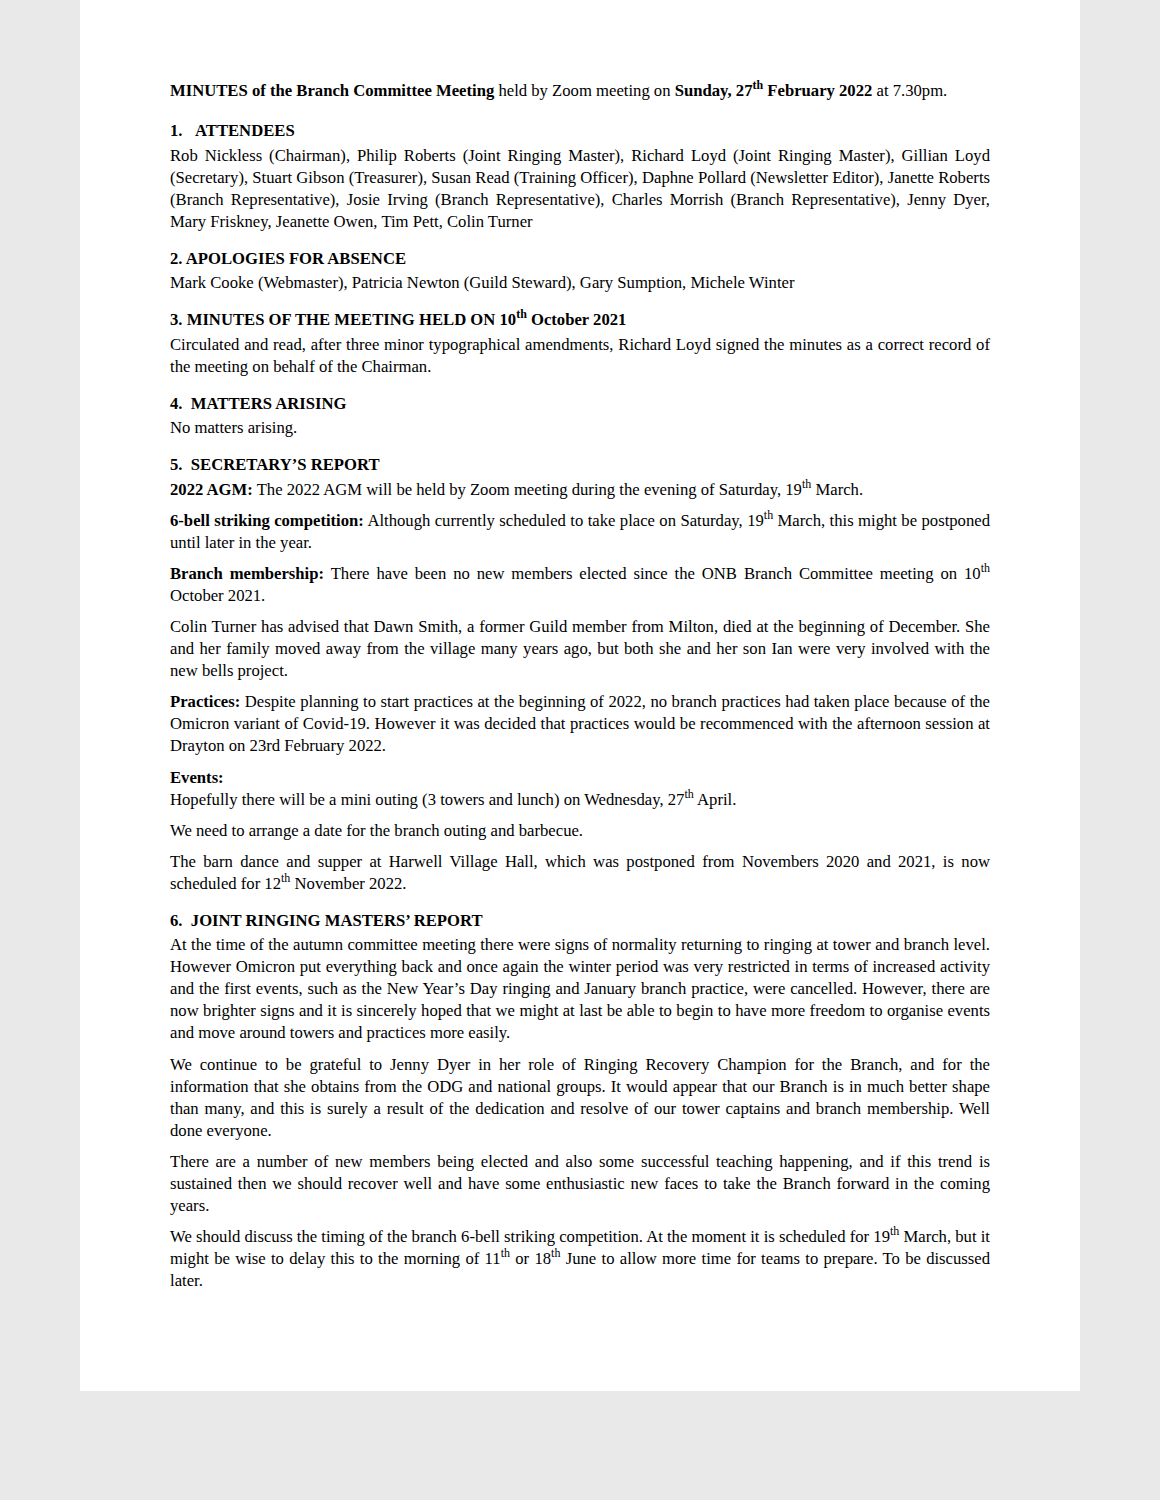MINUTES of the Branch Committee Meeting held by Zoom meeting on Sunday, 27th February 2022 at 7.30pm.
1. ATTENDEES
Rob Nickless (Chairman), Philip Roberts (Joint Ringing Master), Richard Loyd (Joint Ringing Master), Gillian Loyd (Secretary), Stuart Gibson (Treasurer), Susan Read (Training Officer), Daphne Pollard (Newsletter Editor), Janette Roberts (Branch Representative), Josie Irving (Branch Representative), Charles Morrish (Branch Representative), Jenny Dyer, Mary Friskney, Jeanette Owen, Tim Pett, Colin Turner
2. APOLOGIES FOR ABSENCE
Mark Cooke (Webmaster), Patricia Newton (Guild Steward), Gary Sumption, Michele Winter
3. MINUTES OF THE MEETING HELD ON 10th October 2021
Circulated and read, after three minor typographical amendments, Richard Loyd signed the minutes as a correct record of the meeting on behalf of the Chairman.
4. MATTERS ARISING
No matters arising.
5. SECRETARY’S REPORT
2022 AGM: The 2022 AGM will be held by Zoom meeting during the evening of Saturday, 19th March.
6-bell striking competition: Although currently scheduled to take place on Saturday, 19th March, this might be postponed until later in the year.
Branch membership: There have been no new members elected since the ONB Branch Committee meeting on 10th October 2021.
Colin Turner has advised that Dawn Smith, a former Guild member from Milton, died at the beginning of December. She and her family moved away from the village many years ago, but both she and her son Ian were very involved with the new bells project.
Practices: Despite planning to start practices at the beginning of 2022, no branch practices had taken place because of the Omicron variant of Covid-19. However it was decided that practices would be recommenced with the afternoon session at Drayton on 23rd February 2022.
Events:
Hopefully there will be a mini outing (3 towers and lunch) on Wednesday, 27th April.
We need to arrange a date for the branch outing and barbecue.
The barn dance and supper at Harwell Village Hall, which was postponed from Novembers 2020 and 2021, is now scheduled for 12th November 2022.
6. JOINT RINGING MASTERS’ REPORT
At the time of the autumn committee meeting there were signs of normality returning to ringing at tower and branch level. However Omicron put everything back and once again the winter period was very restricted in terms of increased activity and the first events, such as the New Year’s Day ringing and January branch practice, were cancelled. However, there are now brighter signs and it is sincerely hoped that we might at last be able to begin to have more freedom to organise events and move around towers and practices more easily.
We continue to be grateful to Jenny Dyer in her role of Ringing Recovery Champion for the Branch, and for the information that she obtains from the ODG and national groups. It would appear that our Branch is in much better shape than many, and this is surely a result of the dedication and resolve of our tower captains and branch membership. Well done everyone.
There are a number of new members being elected and also some successful teaching happening, and if this trend is sustained then we should recover well and have some enthusiastic new faces to take the Branch forward in the coming years.
We should discuss the timing of the branch 6-bell striking competition. At the moment it is scheduled for 19th March, but it might be wise to delay this to the morning of 11th or 18th June to allow more time for teams to prepare. To be discussed later.